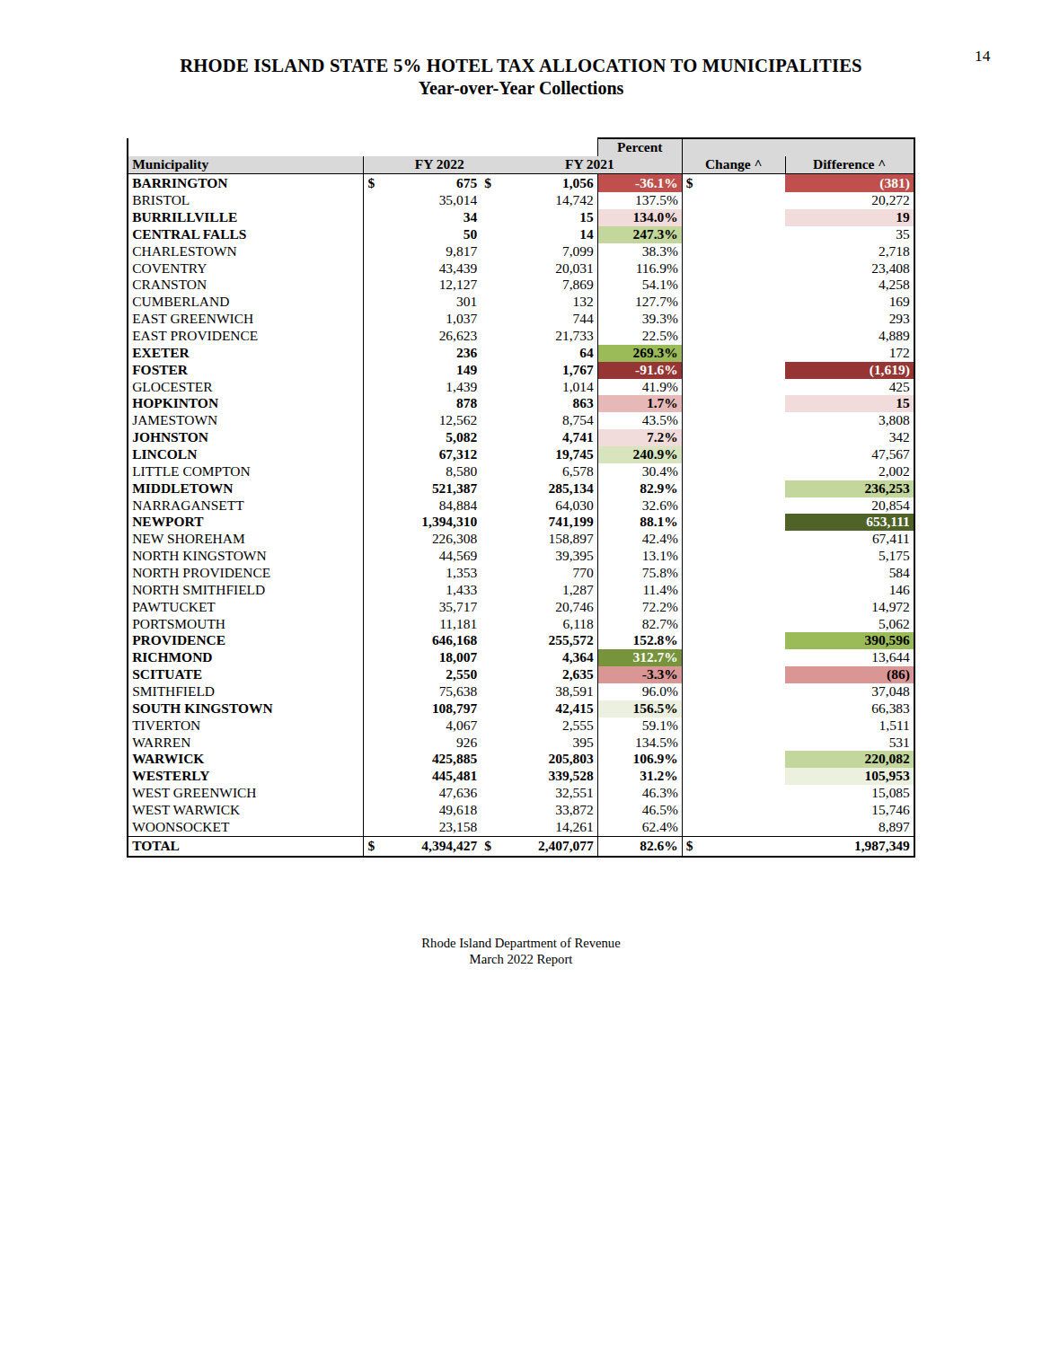14
RHODE ISLAND STATE 5% HOTEL TAX ALLOCATION TO MUNICIPALITIES
Year-over-Year Collections
Rhode Island State 5% Hotel Tax Allocation to Municipalities, Year-over-Year Collections
| | | | | | Percent | | |
| --- | --- | --- | --- | --- | --- | --- | --- |
| Municipality | | FY 2022 | FY 2021 | Change ^ | Difference ^ |
| BARRINGTON | $ | 675 | $ | 1,056 | -36.1% | $ | (381) |
| BRISTOL | | 35,014 | | 14,742 | 137.5% | | 20,272 |
| BURRILLVILLE | | 34 | | 15 | 134.0% | | 19 |
| CENTRAL FALLS | | 50 | | 14 | 247.3% | | 35 |
| CHARLESTOWN | | 9,817 | | 7,099 | 38.3% | | 2,718 |
| COVENTRY | | 43,439 | | 20,031 | 116.9% | | 23,408 |
| CRANSTON | | 12,127 | | 7,869 | 54.1% | | 4,258 |
| CUMBERLAND | | 301 | | 132 | 127.7% | | 169 |
| EAST GREENWICH | | 1,037 | | 744 | 39.3% | | 293 |
| EAST PROVIDENCE | | 26,623 | | 21,733 | 22.5% | | 4,889 |
| EXETER | | 236 | | 64 | 269.3% | | 172 |
| FOSTER | | 149 | | 1,767 | -91.6% | | (1,619) |
| GLOCESTER | | 1,439 | | 1,014 | 41.9% | | 425 |
| HOPKINTON | | 878 | | 863 | 1.7% | | 15 |
| JAMESTOWN | | 12,562 | | 8,754 | 43.5% | | 3,808 |
| JOHNSTON | | 5,082 | | 4,741 | 7.2% | | 342 |
| LINCOLN | | 67,312 | | 19,745 | 240.9% | | 47,567 |
| LITTLE COMPTON | | 8,580 | | 6,578 | 30.4% | | 2,002 |
| MIDDLETOWN | | 521,387 | | 285,134 | 82.9% | | 236,253 |
| NARRAGANSETT | | 84,884 | | 64,030 | 32.6% | | 20,854 |
| NEWPORT | | 1,394,310 | | 741,199 | 88.1% | | 653,111 |
| NEW SHOREHAM | | 226,308 | | 158,897 | 42.4% | | 67,411 |
| NORTH KINGSTOWN | | 44,569 | | 39,395 | 13.1% | | 5,175 |
| NORTH PROVIDENCE | | 1,353 | | 770 | 75.8% | | 584 |
| NORTH SMITHFIELD | | 1,433 | | 1,287 | 11.4% | | 146 |
| PAWTUCKET | | 35,717 | | 20,746 | 72.2% | | 14,972 |
| PORTSMOUTH | | 11,181 | | 6,118 | 82.7% | | 5,062 |
| PROVIDENCE | | 646,168 | | 255,572 | 152.8% | | 390,596 |
| RICHMOND | | 18,007 | | 4,364 | 312.7% | | 13,644 |
| SCITUATE | | 2,550 | | 2,635 | -3.3% | | (86) |
| SMITHFIELD | | 75,638 | | 38,591 | 96.0% | | 37,048 |
| SOUTH KINGSTOWN | | 108,797 | | 42,415 | 156.5% | | 66,383 |
| TIVERTON | | 4,067 | | 2,555 | 59.1% | | 1,511 |
| WARREN | | 926 | | 395 | 134.5% | | 531 |
| WARWICK | | 425,885 | | 205,803 | 106.9% | | 220,082 |
| WESTERLY | | 445,481 | | 339,528 | 31.2% | | 105,953 |
| WEST GREENWICH | | 47,636 | | 32,551 | 46.3% | | 15,085 |
| WEST WARWICK | | 49,618 | | 33,872 | 46.5% | | 15,746 |
| WOONSOCKET | | 23,158 | | 14,261 | 62.4% | | 8,897 |
| TOTAL | $ | 4,394,427 | $ | 2,407,077 | 82.6% | $ | 1,987,349 |
Rhode Island Department of Revenue
March 2022 Report